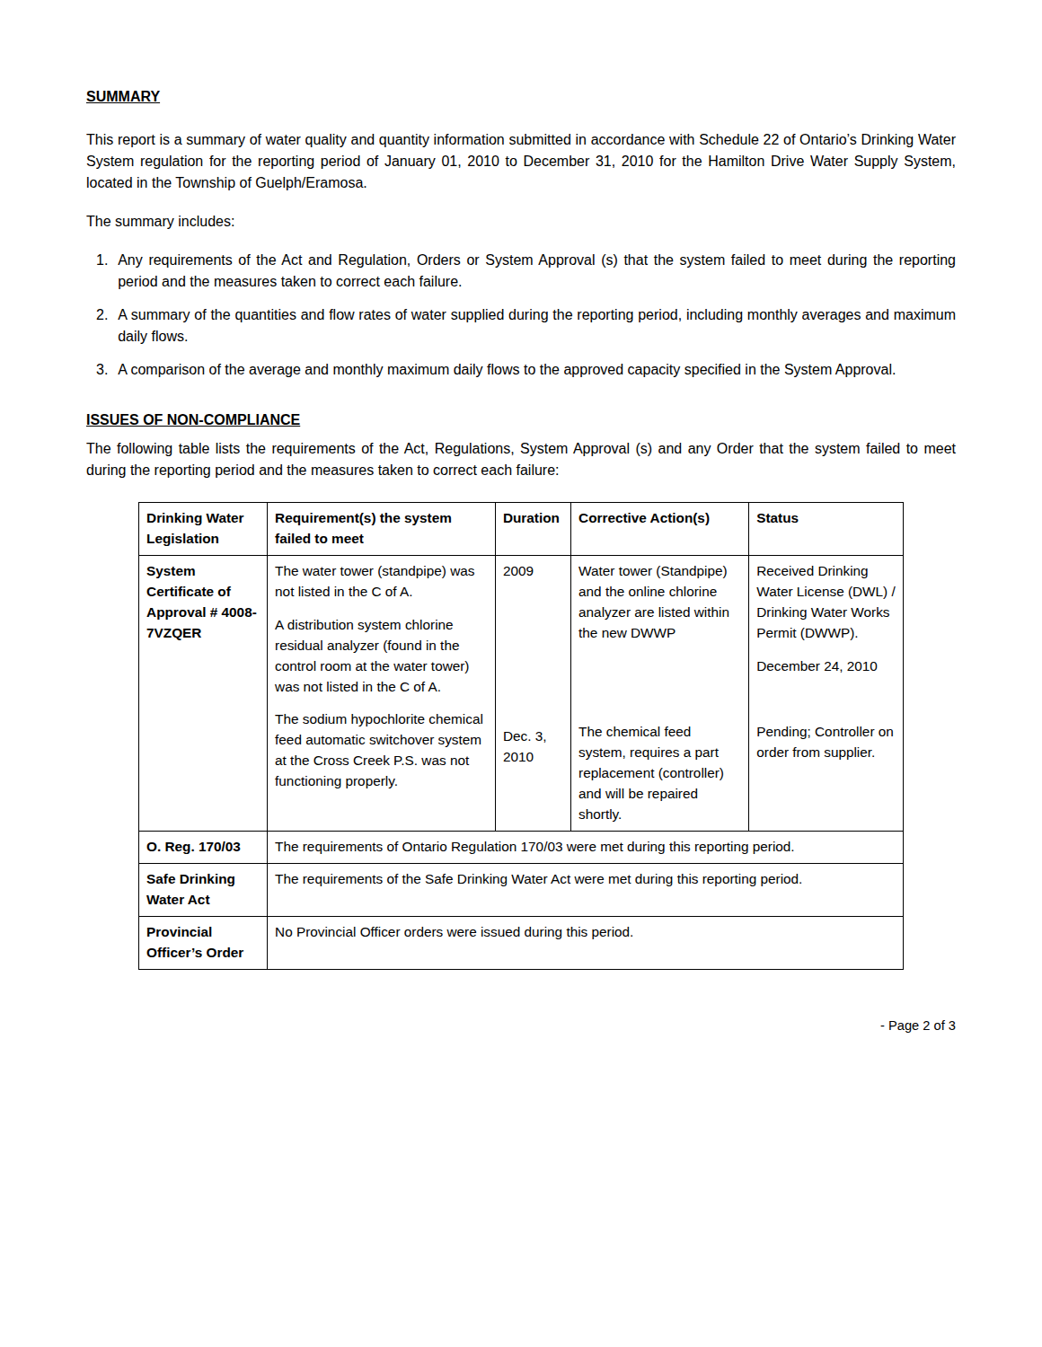SUMMARY
This report is a summary of water quality and quantity information submitted in accordance with Schedule 22 of Ontario’s Drinking Water System regulation for the reporting period of January 01, 2010 to December 31, 2010 for the Hamilton Drive Water Supply System, located in the Township of Guelph/Eramosa.
The summary includes:
Any requirements of the Act and Regulation, Orders or System Approval (s) that the system failed to meet during the reporting period and the measures taken to correct each failure.
A summary of the quantities and flow rates of water supplied during the reporting period, including monthly averages and maximum daily flows.
A comparison of the average and monthly maximum daily flows to the approved capacity specified in the System Approval.
ISSUES OF NON-COMPLIANCE
The following table lists the requirements of the Act, Regulations, System Approval (s) and any Order that the system failed to meet during the reporting period and the measures taken to correct each failure:
| Drinking Water Legislation | Requirement(s) the system failed to meet | Duration | Corrective Action(s) | Status |
| --- | --- | --- | --- | --- |
| System Certificate of Approval # 4008-7VZQER | The water tower (standpipe) was not listed in the C of A. A distribution system chlorine residual analyzer (found in the control room at the water tower) was not listed in the C of A. The sodium hypochlorite chemical feed automatic switchover system at the Cross Creek P.S. was not functioning properly. | 2009 Dec. 3, 2010 | Water tower (Standpipe) and the online chlorine analyzer are listed within the new DWWP The chemical feed system, requires a part replacement (controller) and will be repaired shortly. | Received Drinking Water License (DWL) / Drinking Water Works Permit (DWWP). December 24, 2010 Pending; Controller on order from supplier. |
| O. Reg. 170/03 | The requirements of Ontario Regulation 170/03 were met during this reporting period. |
| Safe Drinking Water Act | The requirements of the Safe Drinking Water Act were met during this reporting period. |
| Provincial Officer’s Order | No Provincial Officer orders were issued during this period. |
- Page 2 of 3